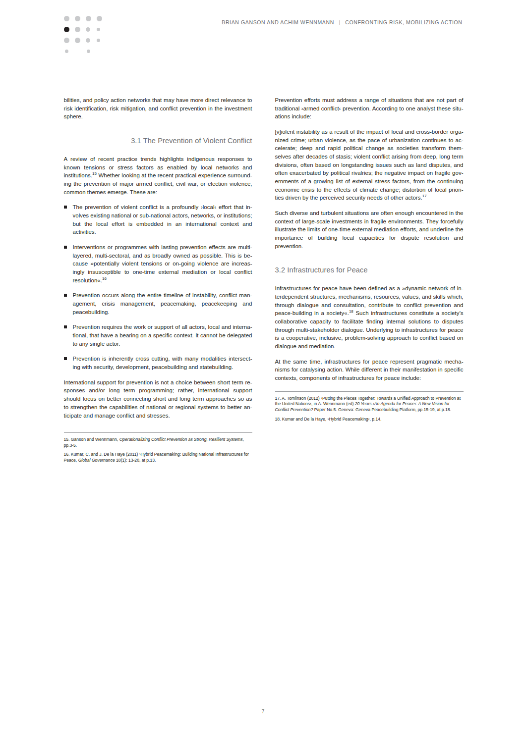Brian Ganson and Achim Wennmann | Confronting Risk, Mobilizing Action
bilities, and policy action networks that may have more direct relevance to risk identification, risk mitigation, and conflict prevention in the investment sphere.
3.1 The Prevention of Violent Conflict
A review of recent practice trends highlights indigenous responses to known tensions or stress factors as enabled by local networks and institutions.15 Whether looking at the recent practical experience surrounding the prevention of major armed conflict, civil war, or election violence, common themes emerge. These are:
The prevention of violent conflict is a profoundly ›local‹ effort that involves existing national or sub-national actors, networks, or institutions; but the local effort is embedded in an international context and activities.
Interventions or programmes with lasting prevention effects are multi-layered, multi-sectoral, and as broadly owned as possible. This is because »potentially violent tensions or on-going violence are increasingly insusceptible to one-time external mediation or local conflict resolution«.16
Prevention occurs along the entire timeline of instability, conflict management, crisis management, peacemaking, peacekeeping and peacebuilding.
Prevention requires the work or support of all actors, local and international, that have a bearing on a specific context. It cannot be delegated to any single actor.
Prevention is inherently cross cutting, with many modalities intersecting with security, development, peacebuilding and statebuilding.
International support for prevention is not a choice between short term responses and/or long term programming; rather, international support should focus on better connecting short and long term approaches so as to strengthen the capabilities of national or regional systems to better anticipate and manage conflict and stresses.
15. Ganson and Wennmann, Operationalizing Conflict Prevention as Strong, Resilient Systems, pp.3-5.
16. Kumar, C. and J. De la Haye (2011) ›Hybrid Peacemaking: Building National Infrastructures for Peace, Global Governance 18(1): 13-20, at p.13.
Prevention efforts must address a range of situations that are not part of traditional ›armed conflict‹ prevention. According to one analyst these situations include:
[v]iolent instability as a result of the impact of local and cross-border organized crime; urban violence, as the pace of urbanization continues to accelerate; deep and rapid political change as societies transform themselves after decades of stasis; violent conflict arising from deep, long term divisions, often based on longstanding issues such as land disputes, and often exacerbated by political rivalries; the negative impact on fragile governments of a growing list of external stress factors, from the continuing economic crisis to the effects of climate change; distortion of local priorities driven by the perceived security needs of other actors.17
Such diverse and turbulent situations are often enough encountered in the context of large-scale investments in fragile environments. They forcefully illustrate the limits of one-time external mediation efforts, and underline the importance of building local capacities for dispute resolution and prevention.
3.2 Infrastructures for Peace
Infrastructures for peace have been defined as a »dynamic network of interdependent structures, mechanisms, resources, values, and skills which, through dialogue and consultation, contribute to conflict prevention and peace-building in a society«.18 Such infrastructures constitute a society’s collaborative capacity to facilitate finding internal solutions to disputes through multi-stakeholder dialogue. Underlying to infrastructures for peace is a cooperative, inclusive, problem-solving approach to conflict based on dialogue and mediation.
At the same time, infrastructures for peace represent pragmatic mechanisms for catalysing action. While different in their manifestation in specific contexts, components of infrastructures for peace include:
17. A. Tomlinson (2012) ›Putting the Pieces Together: Towards a Unified Approach to Prevention at the United Nations‹, in A. Wennmann (ed) 20 Years ›An Agenda for Peace‹: A New Vision for Conflict Prevention? Paper No.5. Geneva: Geneva Peacebuilding Platform, pp.15-19, at p.18.
18. Kumar and De la Haye, ›Hybrid Peacemaking‹, p.14.
7